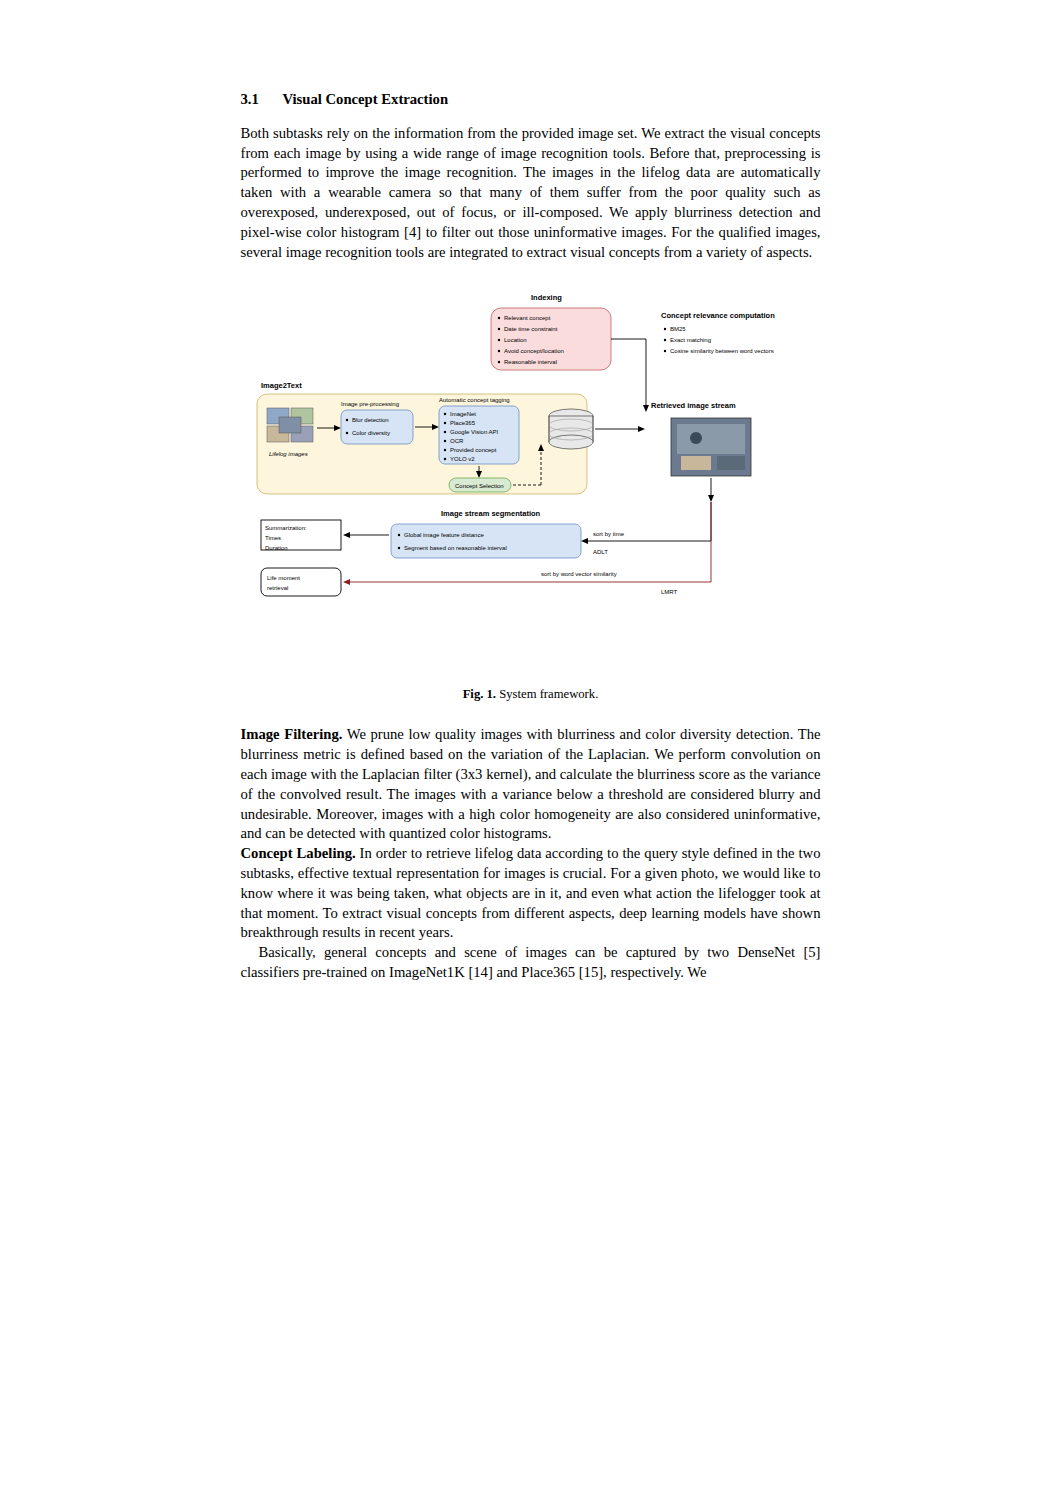3.1 Visual Concept Extraction
Both subtasks rely on the information from the provided image set. We extract the visual concepts from each image by using a wide range of image recognition tools. Before that, preprocessing is performed to improve the image recognition. The images in the lifelog data are automatically taken with a wearable camera so that many of them suffer from the poor quality such as overexposed, underexposed, out of focus, or ill-composed. We apply blurriness detection and pixel-wise color histogram [4] to filter out those uninformative images. For the qualified images, several image recognition tools are integrated to extract visual concepts from a variety of aspects.
Indexing Relevant concept Date time constraint Location Avoid concept/location Reasonable interval Concept relevance computation BM25 Exact matching Cosine similarity between word vectors Image2Text Lifelog images Image pre-processing Blur detection Color diversity Automatic concept tagging ImageNet Place365 Google Vision API OCR Provided concept YOLO v2 Concept Selection Retrieved image stream Image stream segmentation Global image feature distance Segment based on reasonable interval sort by time ADLT Summarization: Times Duration Life moment retrieval sort by word vector similarity LMRT
Fig. 1. System framework.
Image Filtering. We prune low quality images with blurriness and color diversity detection. The blurriness metric is defined based on the variation of the Laplacian. We perform convolution on each image with the Laplacian filter (3x3 kernel), and calculate the blurriness score as the variance of the convolved result. The images with a variance below a threshold are considered blurry and undesirable. Moreover, images with a high color homogeneity are also considered uninformative, and can be detected with quantized color histograms.
Concept Labeling. In order to retrieve lifelog data according to the query style defined in the two subtasks, effective textual representation for images is crucial. For a given photo, we would like to know where it was being taken, what objects are in it, and even what action the lifelogger took at that moment. To extract visual concepts from different aspects, deep learning models have shown breakthrough results in recent years.
Basically, general concepts and scene of images can be captured by two DenseNet [5] classifiers pre-trained on ImageNet1K [14] and Place365 [15], respectively. We